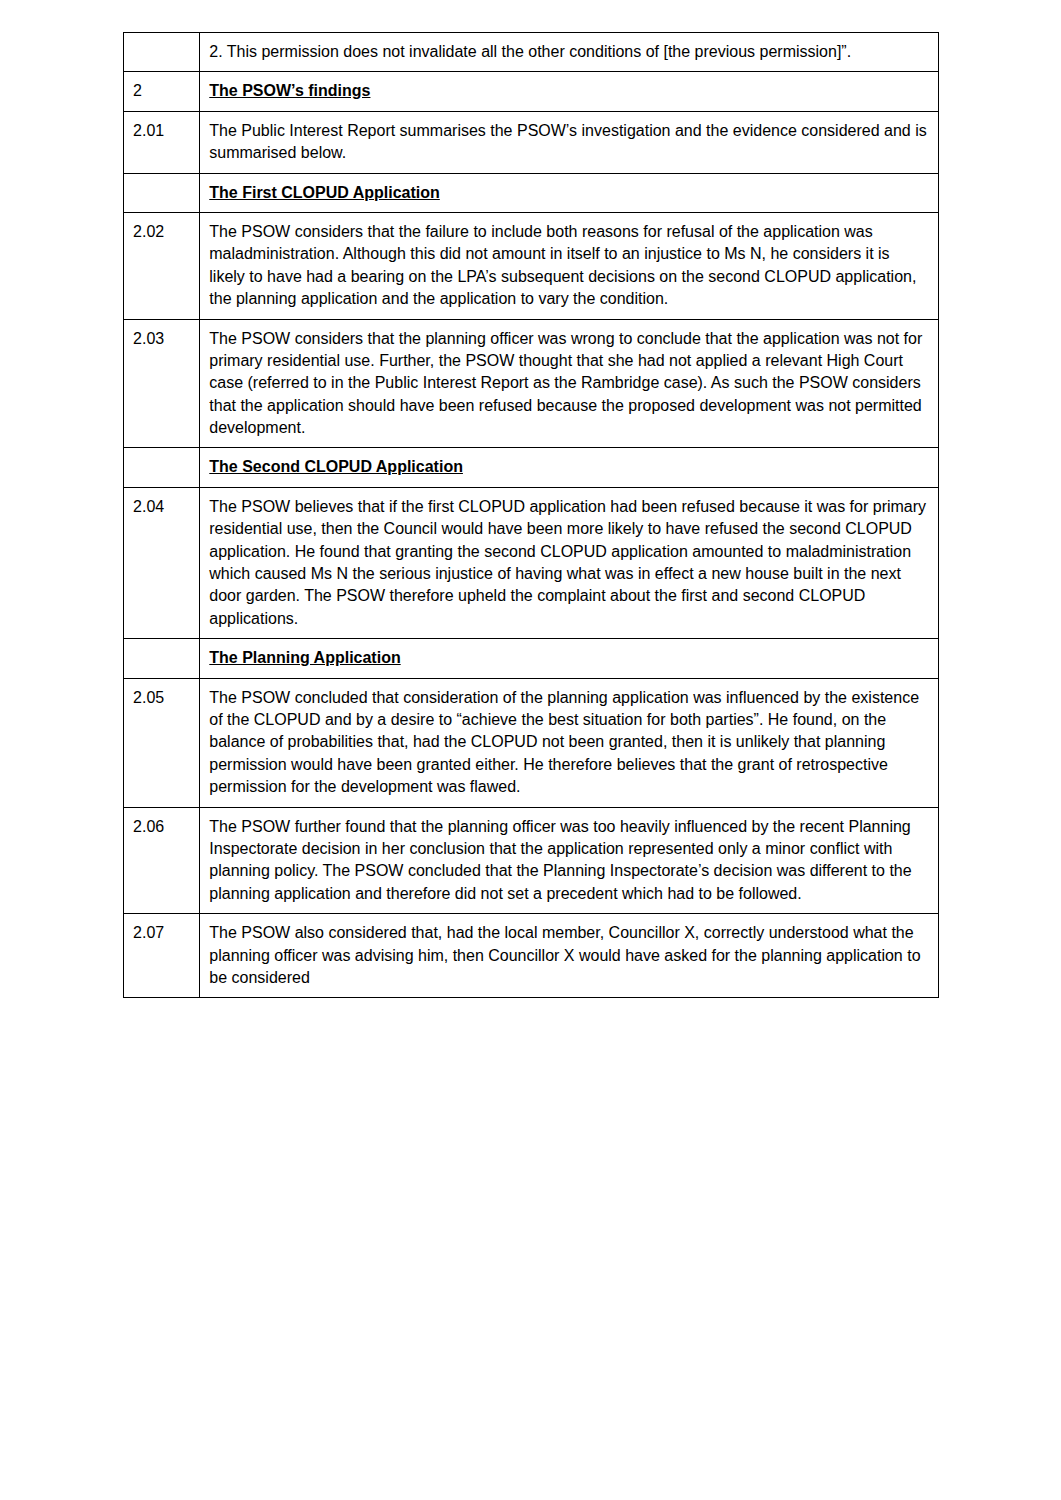| | 2. This permission does not invalidate all the other conditions of [the previous permission]”. |
| 2 | The PSOW’s findings |
| 2.01 | The Public Interest Report summarises the PSOW’s investigation and the evidence considered and is summarised below. |
| | The First CLOPUD Application |
| 2.02 | The PSOW considers that the failure to include both reasons for refusal of the application was maladministration. Although this did not amount in itself to an injustice to Ms N, he considers it is likely to have had a bearing on the LPA’s subsequent decisions on the second CLOPUD application, the planning application and the application to vary the condition. |
| 2.03 | The PSOW considers that the planning officer was wrong to conclude that the application was not for primary residential use. Further, the PSOW thought that she had not applied a relevant High Court case (referred to in the Public Interest Report as the Rambridge case). As such the PSOW considers that the application should have been refused because the proposed development was not permitted development. |
| | The Second CLOPUD Application |
| 2.04 | The PSOW believes that if the first CLOPUD application had been refused because it was for primary residential use, then the Council would have been more likely to have refused the second CLOPUD application. He found that granting the second CLOPUD application amounted to maladministration which caused Ms N the serious injustice of having what was in effect a new house built in the next door garden. The PSOW therefore upheld the complaint about the first and second CLOPUD applications. |
| | The Planning Application |
| 2.05 | The PSOW concluded that consideration of the planning application was influenced by the existence of the CLOPUD and by a desire to “achieve the best situation for both parties”. He found, on the balance of probabilities that, had the CLOPUD not been granted, then it is unlikely that planning permission would have been granted either. He therefore believes that the grant of retrospective permission for the development was flawed. |
| 2.06 | The PSOW further found that the planning officer was too heavily influenced by the recent Planning Inspectorate decision in her conclusion that the application represented only a minor conflict with planning policy. The PSOW concluded that the Planning Inspectorate’s decision was different to the planning application and therefore did not set a precedent which had to be followed. |
| 2.07 | The PSOW also considered that, had the local member, Councillor X, correctly understood what the planning officer was advising him, then Councillor X would have asked for the planning application to be considered |